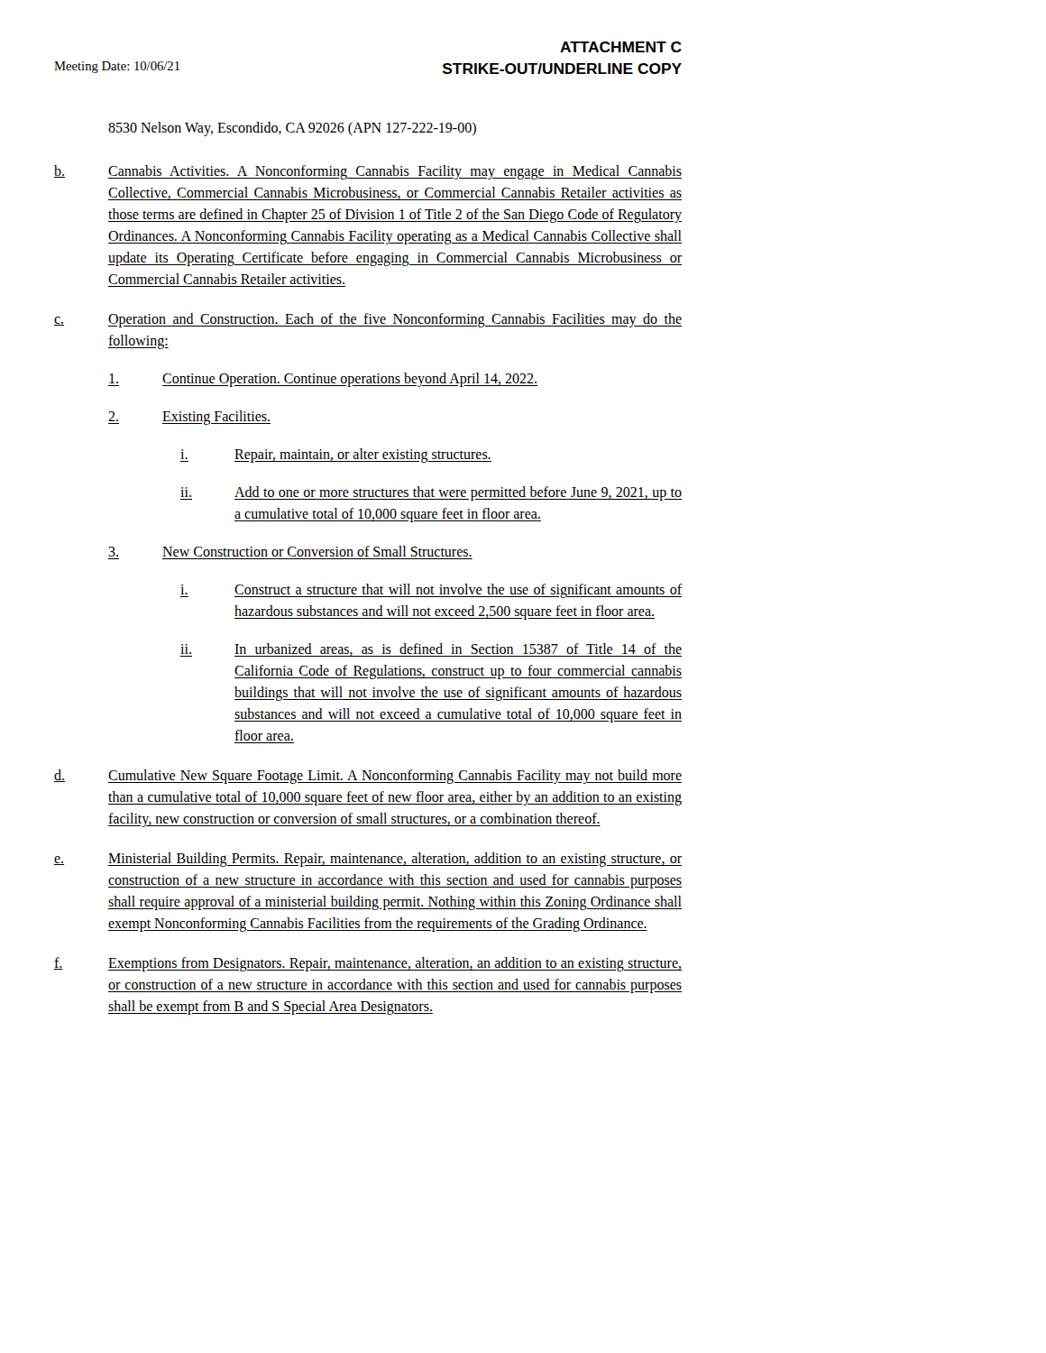ATTACHMENT C
STRIKE-OUT/UNDERLINE COPY
Meeting Date: 10/06/21
8530 Nelson Way, Escondido, CA 92026 (APN 127-222-19-00)
b.
Cannabis Activities. A Nonconforming Cannabis Facility may engage in Medical Cannabis Collective, Commercial Cannabis Microbusiness, or Commercial Cannabis Retailer activities as those terms are defined in Chapter 25 of Division 1 of Title 2 of the San Diego Code of Regulatory Ordinances. A Nonconforming Cannabis Facility operating as a Medical Cannabis Collective shall update its Operating Certificate before engaging in Commercial Cannabis Microbusiness or Commercial Cannabis Retailer activities.
c.
Operation and Construction. Each of the five Nonconforming Cannabis Facilities may do the following:
1.
Continue Operation. Continue operations beyond April 14, 2022.
2.
Existing Facilities.
i.
Repair, maintain, or alter existing structures.
ii.
Add to one or more structures that were permitted before June 9, 2021, up to a cumulative total of 10,000 square feet in floor area.
3.
New Construction or Conversion of Small Structures.
i.
Construct a structure that will not involve the use of significant amounts of hazardous substances and will not exceed 2,500 square feet in floor area.
ii.
In urbanized areas, as is defined in Section 15387 of Title 14 of the California Code of Regulations, construct up to four commercial cannabis buildings that will not involve the use of significant amounts of hazardous substances and will not exceed a cumulative total of 10,000 square feet in floor area.
d.
Cumulative New Square Footage Limit. A Nonconforming Cannabis Facility may not build more than a cumulative total of 10,000 square feet of new floor area, either by an addition to an existing facility, new construction or conversion of small structures, or a combination thereof.
e.
Ministerial Building Permits. Repair, maintenance, alteration, addition to an existing structure, or construction of a new structure in accordance with this section and used for cannabis purposes shall require approval of a ministerial building permit. Nothing within this Zoning Ordinance shall exempt Nonconforming Cannabis Facilities from the requirements of the Grading Ordinance.
f.
Exemptions from Designators. Repair, maintenance, alteration, an addition to an existing structure, or construction of a new structure in accordance with this section and used for cannabis purposes shall be exempt from B and S Special Area Designators.